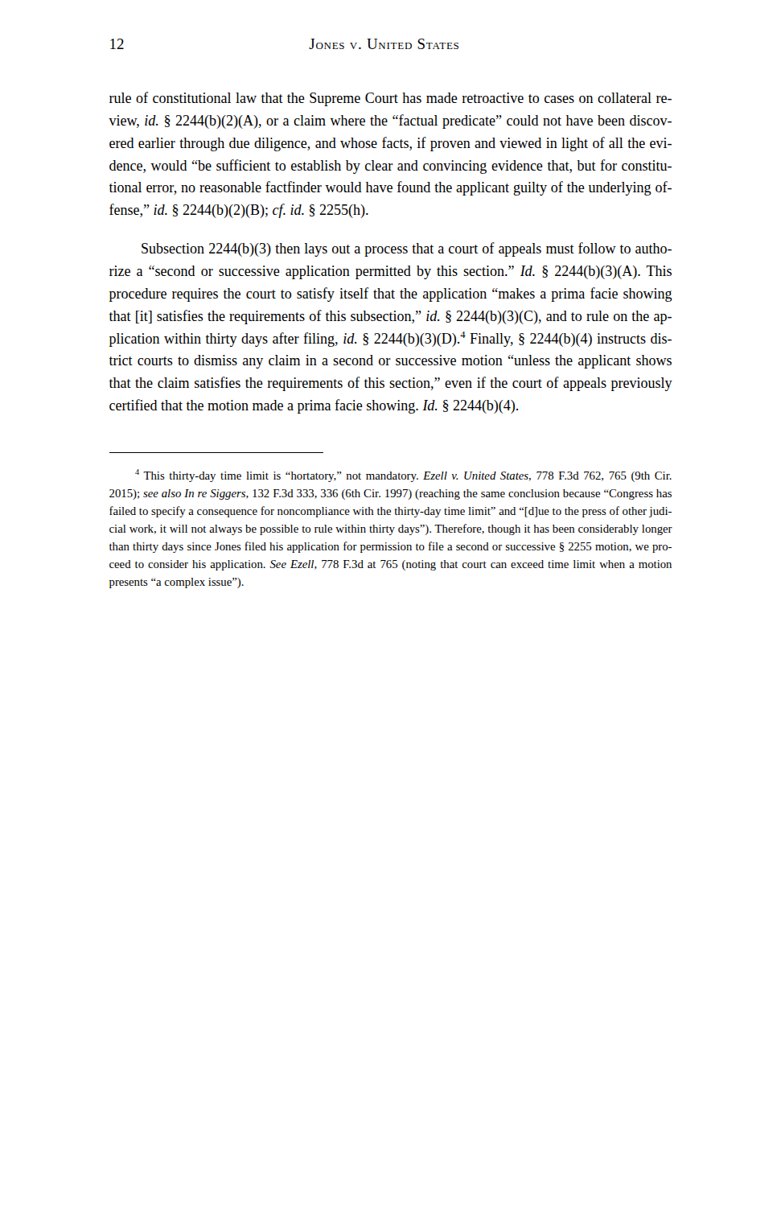12 Jones v. United States
rule of constitutional law that the Supreme Court has made retroactive to cases on collateral review, id. § 2244(b)(2)(A), or a claim where the “factual predicate” could not have been discovered earlier through due diligence, and whose facts, if proven and viewed in light of all the evidence, would “be sufficient to establish by clear and convincing evidence that, but for constitutional error, no reasonable factfinder would have found the applicant guilty of the underlying offense,” id. § 2244(b)(2)(B); cf. id. § 2255(h).
Subsection 2244(b)(3) then lays out a process that a court of appeals must follow to authorize a “second or successive application permitted by this section.” Id. § 2244(b)(3)(A). This procedure requires the court to satisfy itself that the application “makes a prima facie showing that [it] satisfies the requirements of this subsection,” id. § 2244(b)(3)(C), and to rule on the application within thirty days after filing, id. § 2244(b)(3)(D).4 Finally, § 2244(b)(4) instructs district courts to dismiss any claim in a second or successive motion “unless the applicant shows that the claim satisfies the requirements of this section,” even if the court of appeals previously certified that the motion made a prima facie showing. Id. § 2244(b)(4).
4 This thirty-day time limit is “hortatory,” not mandatory. Ezell v. United States, 778 F.3d 762, 765 (9th Cir. 2015); see also In re Siggers, 132 F.3d 333, 336 (6th Cir. 1997) (reaching the same conclusion because “Congress has failed to specify a consequence for noncompliance with the thirty-day time limit” and “[d]ue to the press of other judicial work, it will not always be possible to rule within thirty days”). Therefore, though it has been considerably longer than thirty days since Jones filed his application for permission to file a second or successive § 2255 motion, we proceed to consider his application. See Ezell, 778 F.3d at 765 (noting that court can exceed time limit when a motion presents “a complex issue”).